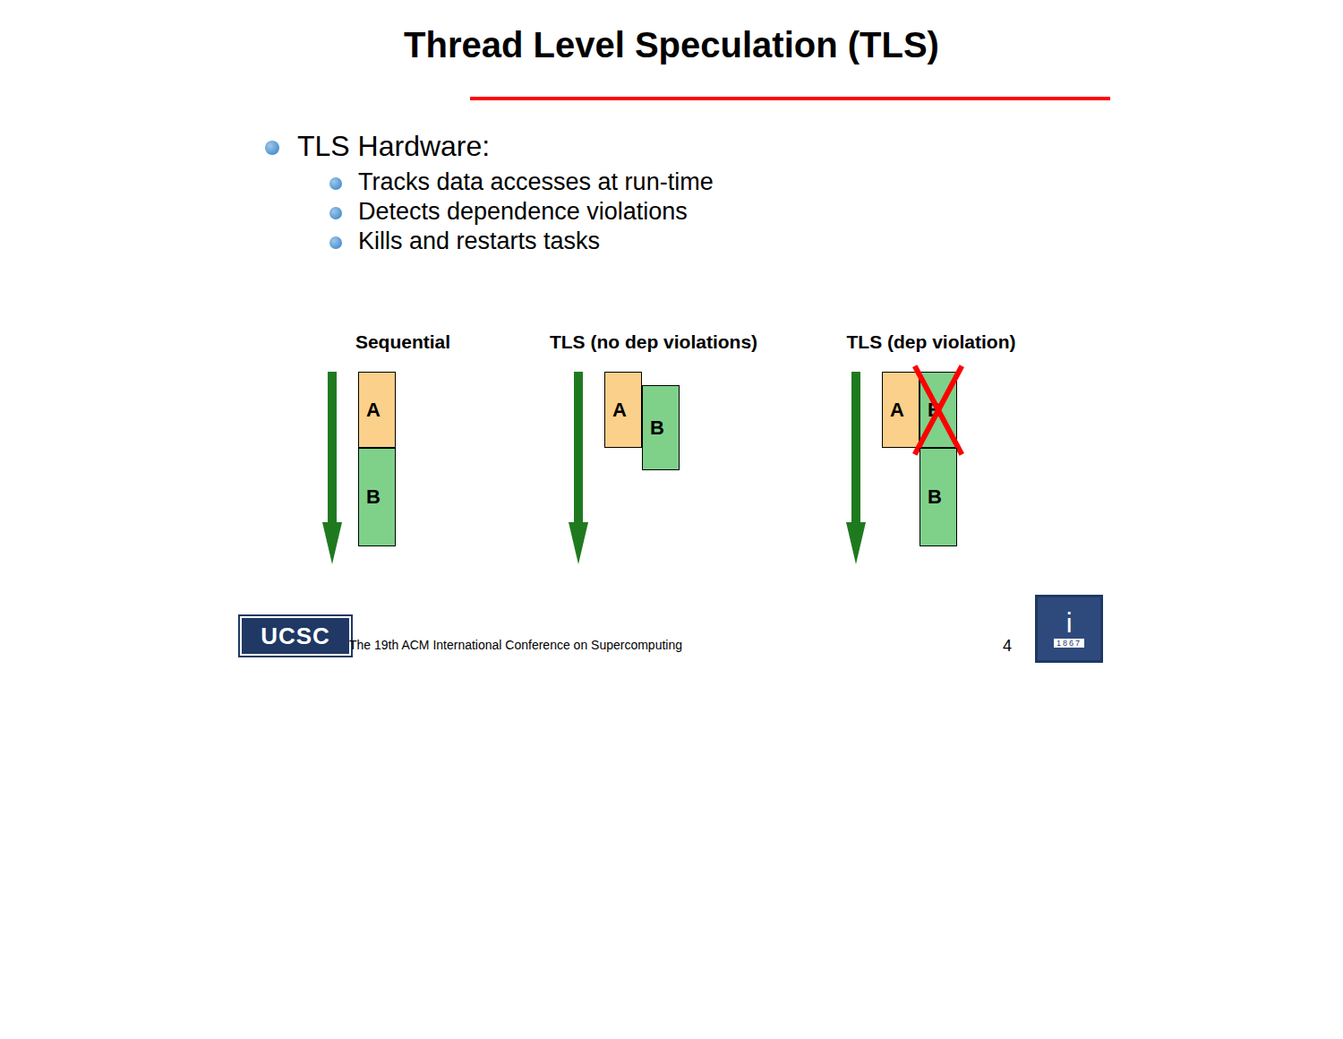Thread Level Speculation (TLS)
TLS Hardware:
Tracks data accesses at run-time
Detects dependence violations
Kills and restarts tasks
Sequential
A
B
TLS (no dep violations)
A
B
TLS (dep violation)
A
B
B
UCSC
The 19th ACM International Conference on Supercomputing
4
ⅰ
1867